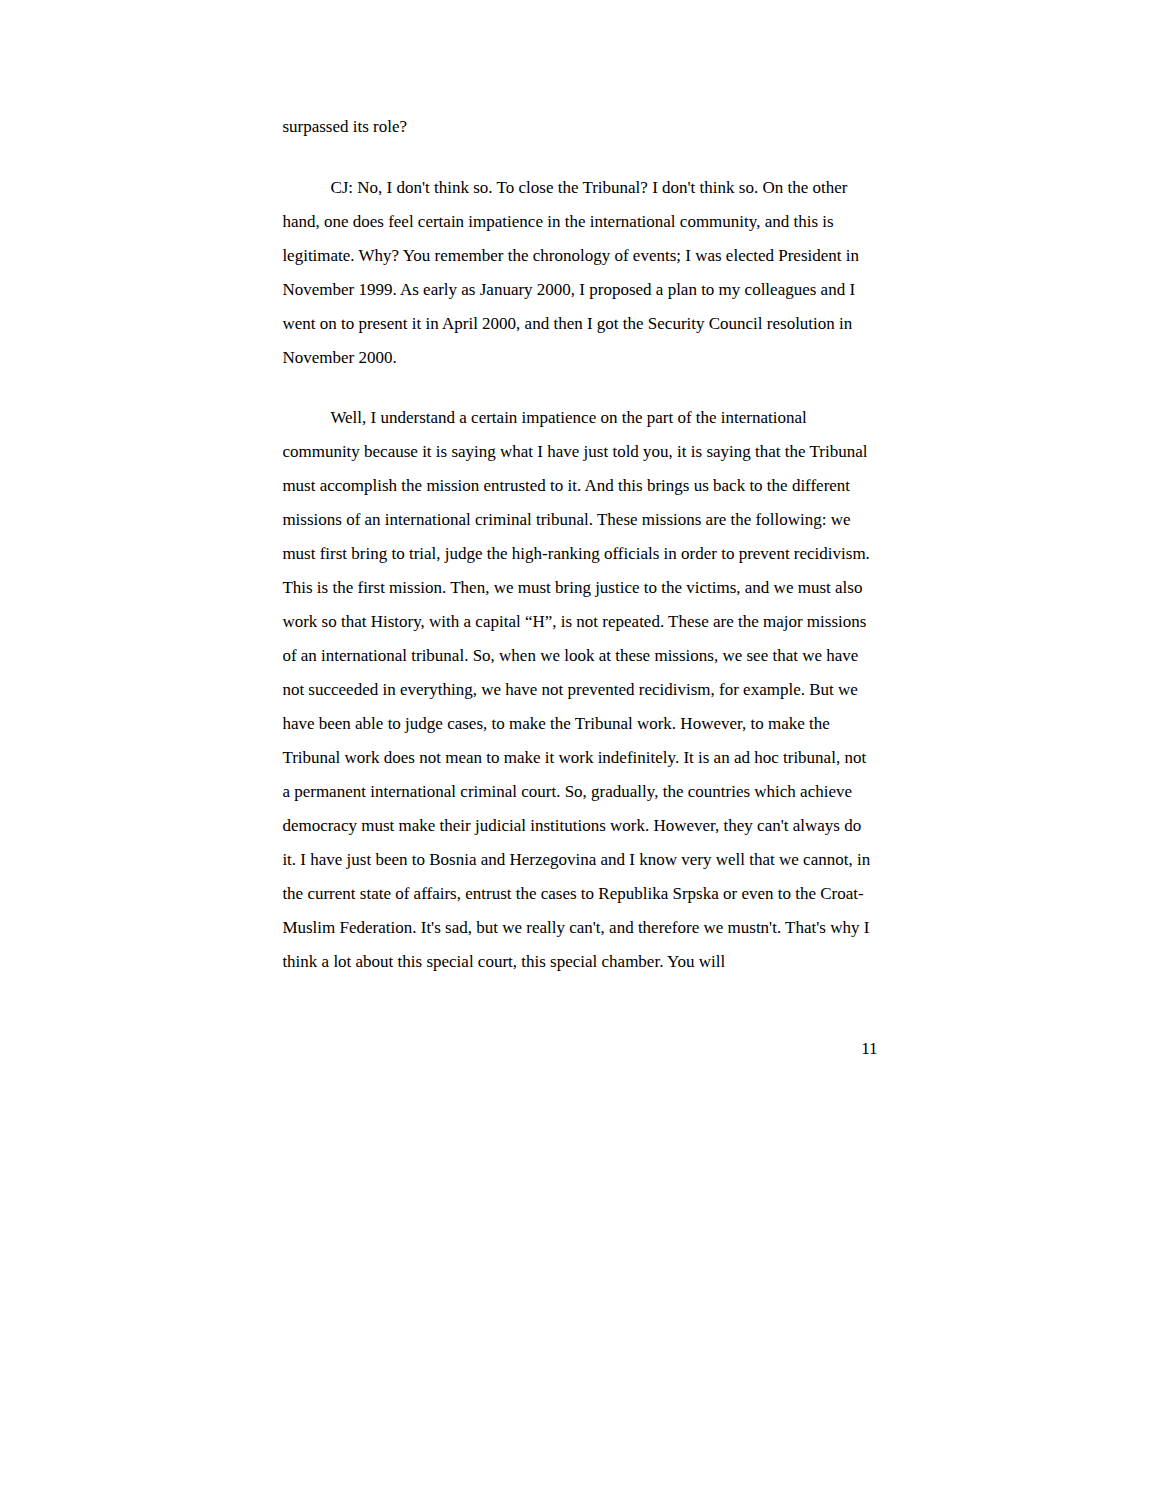surpassed its role?
CJ: No, I don't think so. To close the Tribunal? I don't think so. On the other hand, one does feel certain impatience in the international community, and this is legitimate. Why? You remember the chronology of events; I was elected President in November 1999. As early as January 2000, I proposed a plan to my colleagues and I went on to present it in April 2000, and then I got the Security Council resolution in November 2000.
Well, I understand a certain impatience on the part of the international community because it is saying what I have just told you, it is saying that the Tribunal must accomplish the mission entrusted to it. And this brings us back to the different missions of an international criminal tribunal. These missions are the following: we must first bring to trial, judge the high-ranking officials in order to prevent recidivism. This is the first mission. Then, we must bring justice to the victims, and we must also work so that History, with a capital “H”, is not repeated. These are the major missions of an international tribunal. So, when we look at these missions, we see that we have not succeeded in everything, we have not prevented recidivism, for example. But we have been able to judge cases, to make the Tribunal work. However, to make the Tribunal work does not mean to make it work indefinitely. It is an ad hoc tribunal, not a permanent international criminal court. So, gradually, the countries which achieve democracy must make their judicial institutions work. However, they can't always do it. I have just been to Bosnia and Herzegovina and I know very well that we cannot, in the current state of affairs, entrust the cases to Republika Srpska or even to the Croat-Muslim Federation. It's sad, but we really can't, and therefore we mustn't. That's why I think a lot about this special court, this special chamber. You will
11